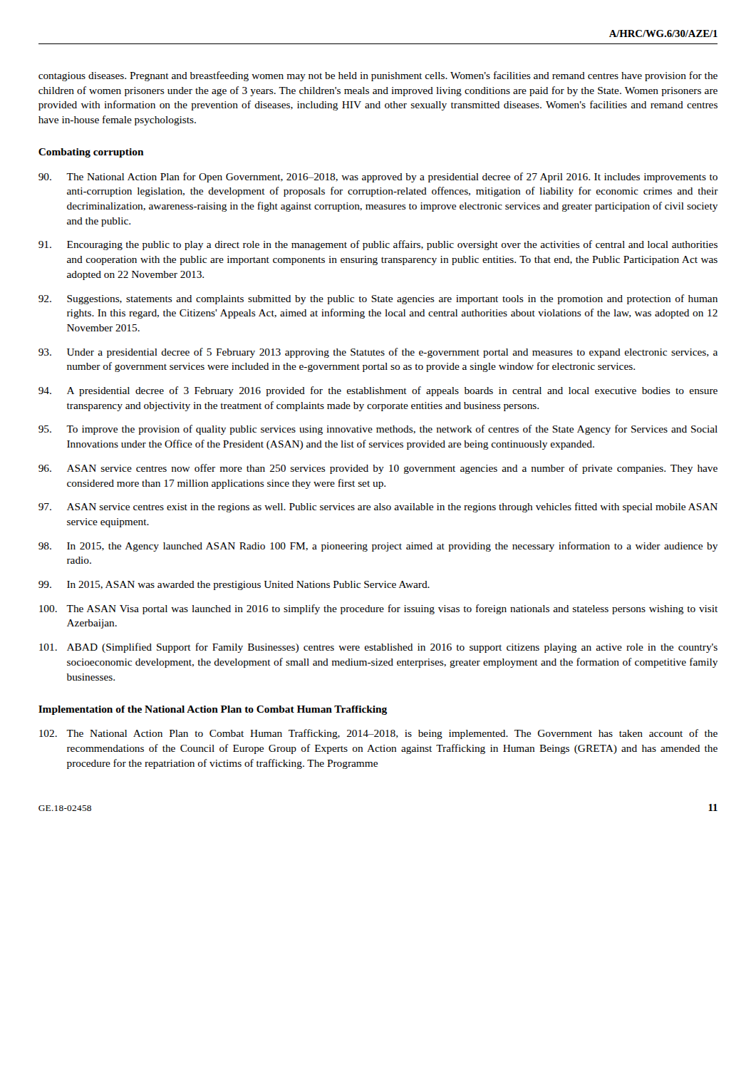A/HRC/WG.6/30/AZE/1
contagious diseases. Pregnant and breastfeeding women may not be held in punishment cells. Women's facilities and remand centres have provision for the children of women prisoners under the age of 3 years. The children's meals and improved living conditions are paid for by the State. Women prisoners are provided with information on the prevention of diseases, including HIV and other sexually transmitted diseases. Women's facilities and remand centres have in-house female psychologists.
Combating corruption
90. The National Action Plan for Open Government, 2016–2018, was approved by a presidential decree of 27 April 2016. It includes improvements to anti-corruption legislation, the development of proposals for corruption-related offences, mitigation of liability for economic crimes and their decriminalization, awareness-raising in the fight against corruption, measures to improve electronic services and greater participation of civil society and the public.
91. Encouraging the public to play a direct role in the management of public affairs, public oversight over the activities of central and local authorities and cooperation with the public are important components in ensuring transparency in public entities. To that end, the Public Participation Act was adopted on 22 November 2013.
92. Suggestions, statements and complaints submitted by the public to State agencies are important tools in the promotion and protection of human rights. In this regard, the Citizens' Appeals Act, aimed at informing the local and central authorities about violations of the law, was adopted on 12 November 2015.
93. Under a presidential decree of 5 February 2013 approving the Statutes of the e-government portal and measures to expand electronic services, a number of government services were included in the e-government portal so as to provide a single window for electronic services.
94. A presidential decree of 3 February 2016 provided for the establishment of appeals boards in central and local executive bodies to ensure transparency and objectivity in the treatment of complaints made by corporate entities and business persons.
95. To improve the provision of quality public services using innovative methods, the network of centres of the State Agency for Services and Social Innovations under the Office of the President (ASAN) and the list of services provided are being continuously expanded.
96. ASAN service centres now offer more than 250 services provided by 10 government agencies and a number of private companies. They have considered more than 17 million applications since they were first set up.
97. ASAN service centres exist in the regions as well. Public services are also available in the regions through vehicles fitted with special mobile ASAN service equipment.
98. In 2015, the Agency launched ASAN Radio 100 FM, a pioneering project aimed at providing the necessary information to a wider audience by radio.
99. In 2015, ASAN was awarded the prestigious United Nations Public Service Award.
100. The ASAN Visa portal was launched in 2016 to simplify the procedure for issuing visas to foreign nationals and stateless persons wishing to visit Azerbaijan.
101. ABAD (Simplified Support for Family Businesses) centres were established in 2016 to support citizens playing an active role in the country's socioeconomic development, the development of small and medium-sized enterprises, greater employment and the formation of competitive family businesses.
Implementation of the National Action Plan to Combat Human Trafficking
102. The National Action Plan to Combat Human Trafficking, 2014–2018, is being implemented. The Government has taken account of the recommendations of the Council of Europe Group of Experts on Action against Trafficking in Human Beings (GRETA) and has amended the procedure for the repatriation of victims of trafficking. The Programme
GE.18-02458
11